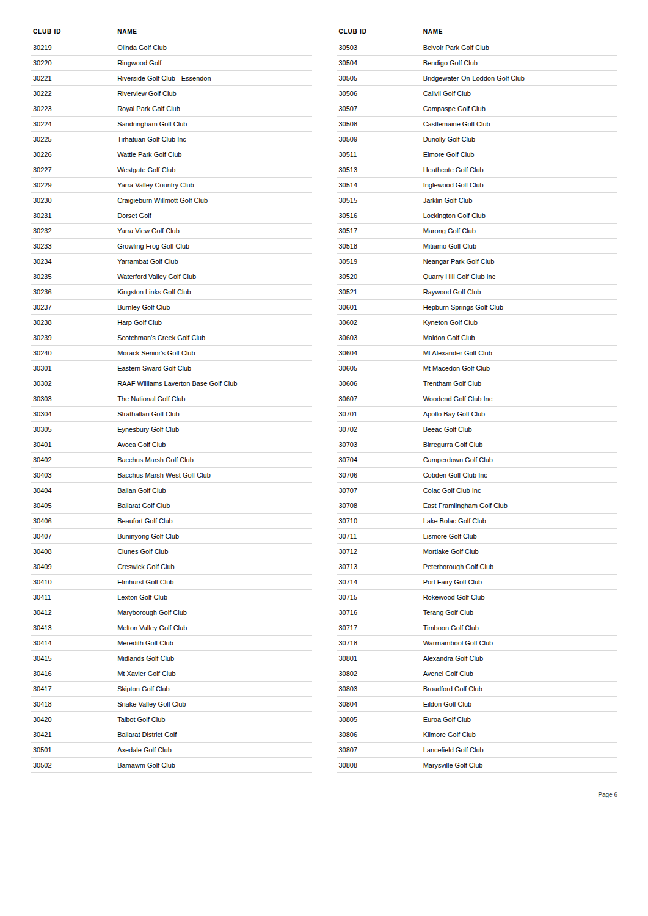| CLUB ID | NAME |
| --- | --- |
| 30219 | Olinda Golf Club |
| 30220 | Ringwood Golf |
| 30221 | Riverside Golf Club - Essendon |
| 30222 | Riverview Golf Club |
| 30223 | Royal Park Golf Club |
| 30224 | Sandringham Golf Club |
| 30225 | Tirhatuan Golf Club Inc |
| 30226 | Wattle Park Golf Club |
| 30227 | Westgate Golf Club |
| 30229 | Yarra Valley Country Club |
| 30230 | Craigieburn Willmott Golf Club |
| 30231 | Dorset Golf |
| 30232 | Yarra View Golf Club |
| 30233 | Growling Frog Golf Club |
| 30234 | Yarrambat Golf Club |
| 30235 | Waterford Valley Golf Club |
| 30236 | Kingston Links Golf Club |
| 30237 | Burnley Golf Club |
| 30238 | Harp Golf Club |
| 30239 | Scotchman's Creek Golf Club |
| 30240 | Morack Senior's Golf Club |
| 30301 | Eastern Sward Golf Club |
| 30302 | RAAF Williams Laverton Base Golf Club |
| 30303 | The National Golf Club |
| 30304 | Strathallan Golf Club |
| 30305 | Eynesbury Golf Club |
| 30401 | Avoca Golf Club |
| 30402 | Bacchus Marsh Golf Club |
| 30403 | Bacchus Marsh West Golf Club |
| 30404 | Ballan Golf Club |
| 30405 | Ballarat Golf Club |
| 30406 | Beaufort Golf Club |
| 30407 | Buninyong Golf Club |
| 30408 | Clunes Golf Club |
| 30409 | Creswick Golf Club |
| 30410 | Elmhurst Golf Club |
| 30411 | Lexton Golf Club |
| 30412 | Maryborough Golf Club |
| 30413 | Melton Valley Golf Club |
| 30414 | Meredith Golf Club |
| 30415 | Midlands Golf Club |
| 30416 | Mt Xavier Golf Club |
| 30417 | Skipton Golf Club |
| 30418 | Snake Valley Golf Club |
| 30420 | Talbot Golf Club |
| 30421 | Ballarat District Golf |
| 30501 | Axedale Golf Club |
| 30502 | Bamawm Golf Club |
| CLUB ID | NAME |
| --- | --- |
| 30503 | Belvoir Park Golf Club |
| 30504 | Bendigo Golf Club |
| 30505 | Bridgewater-On-Loddon Golf Club |
| 30506 | Calivil Golf Club |
| 30507 | Campaspe Golf Club |
| 30508 | Castlemaine Golf Club |
| 30509 | Dunolly Golf Club |
| 30511 | Elmore Golf Club |
| 30513 | Heathcote Golf Club |
| 30514 | Inglewood Golf Club |
| 30515 | Jarklin Golf Club |
| 30516 | Lockington Golf Club |
| 30517 | Marong Golf Club |
| 30518 | Mitiamo Golf Club |
| 30519 | Neangar Park Golf Club |
| 30520 | Quarry Hill Golf Club Inc |
| 30521 | Raywood Golf Club |
| 30601 | Hepburn Springs Golf Club |
| 30602 | Kyneton Golf Club |
| 30603 | Maldon Golf Club |
| 30604 | Mt Alexander Golf Club |
| 30605 | Mt Macedon Golf Club |
| 30606 | Trentham Golf Club |
| 30607 | Woodend Golf Club Inc |
| 30701 | Apollo Bay Golf Club |
| 30702 | Beeac Golf Club |
| 30703 | Birregurra Golf Club |
| 30704 | Camperdown Golf Club |
| 30706 | Cobden Golf Club Inc |
| 30707 | Colac Golf Club Inc |
| 30708 | East Framlingham Golf Club |
| 30710 | Lake Bolac Golf Club |
| 30711 | Lismore Golf Club |
| 30712 | Mortlake Golf Club |
| 30713 | Peterborough Golf Club |
| 30714 | Port Fairy Golf Club |
| 30715 | Rokewood Golf Club |
| 30716 | Terang Golf Club |
| 30717 | Timboon Golf Club |
| 30718 | Warrnambool Golf Club |
| 30801 | Alexandra Golf Club |
| 30802 | Avenel Golf Club |
| 30803 | Broadford Golf Club |
| 30804 | Eildon Golf Club |
| 30805 | Euroa Golf Club |
| 30806 | Kilmore Golf Club |
| 30807 | Lancefield Golf Club |
| 30808 | Marysville Golf Club |
Page 6